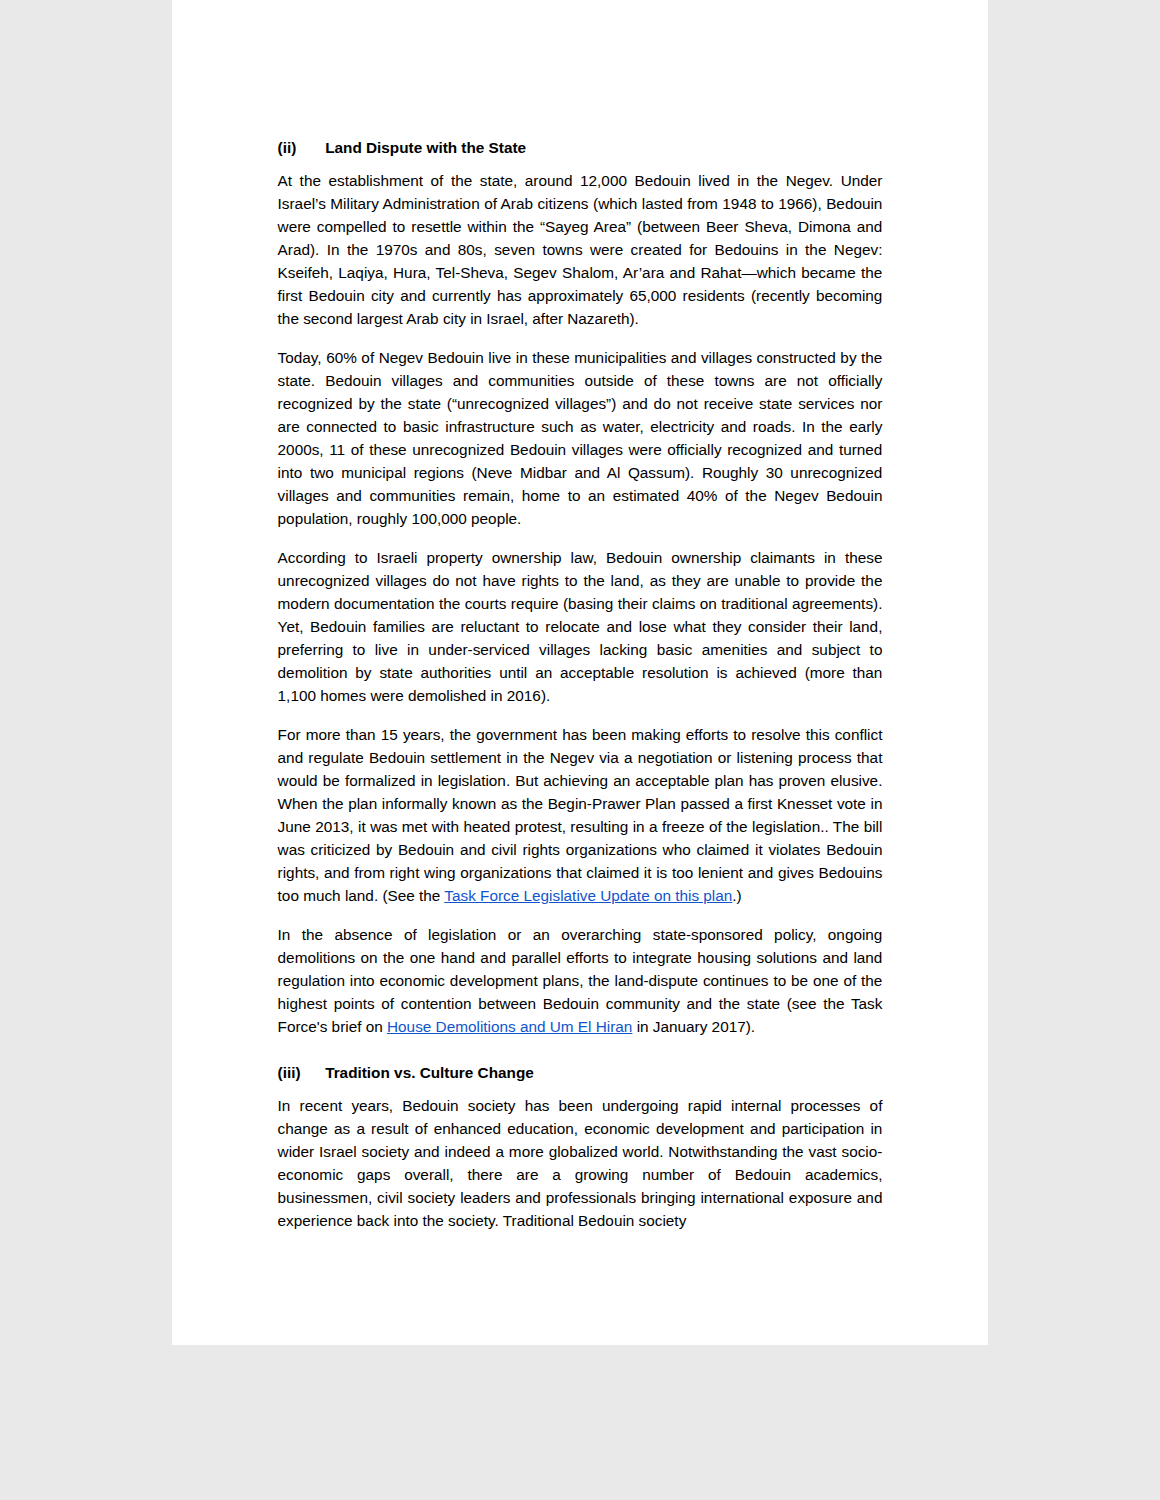(ii) Land Dispute with the State
At the establishment of the state, around 12,000 Bedouin lived in the Negev. Under Israel’s Military Administration of Arab citizens (which lasted from 1948 to 1966), Bedouin were compelled to resettle within the “Sayeg Area” (between Beer Sheva, Dimona and Arad). In the 1970s and 80s, seven towns were created for Bedouins in the Negev: Kseifeh, Laqiya, Hura, Tel-Sheva, Segev Shalom, Ar’ara and Rahat—which became the first Bedouin city and currently has approximately 65,000 residents (recently becoming the second largest Arab city in Israel, after Nazareth).
Today, 60% of Negev Bedouin live in these municipalities and villages constructed by the state. Bedouin villages and communities outside of these towns are not officially recognized by the state (“unrecognized villages”) and do not receive state services nor are connected to basic infrastructure such as water, electricity and roads. In the early 2000s, 11 of these unrecognized Bedouin villages were officially recognized and turned into two municipal regions (Neve Midbar and Al Qassum). Roughly 30 unrecognized villages and communities remain, home to an estimated 40% of the Negev Bedouin population, roughly 100,000 people.
According to Israeli property ownership law, Bedouin ownership claimants in these unrecognized villages do not have rights to the land, as they are unable to provide the modern documentation the courts require (basing their claims on traditional agreements). Yet, Bedouin families are reluctant to relocate and lose what they consider their land, preferring to live in under-serviced villages lacking basic amenities and subject to demolition by state authorities until an acceptable resolution is achieved (more than 1,100 homes were demolished in 2016).
For more than 15 years, the government has been making efforts to resolve this conflict and regulate Bedouin settlement in the Negev via a negotiation or listening process that would be formalized in legislation. But achieving an acceptable plan has proven elusive. When the plan informally known as the Begin-Prawer Plan passed a first Knesset vote in June 2013, it was met with heated protest, resulting in a freeze of the legislation.. The bill was criticized by Bedouin and civil rights organizations who claimed it violates Bedouin rights, and from right wing organizations that claimed it is too lenient and gives Bedouins too much land. (See the Task Force Legislative Update on this plan.)
In the absence of legislation or an overarching state-sponsored policy, ongoing demolitions on the one hand and parallel efforts to integrate housing solutions and land regulation into economic development plans, the land-dispute continues to be one of the highest points of contention between Bedouin community and the state (see the Task Force's brief on House Demolitions and Um El Hiran in January 2017).
(iii) Tradition vs. Culture Change
In recent years, Bedouin society has been undergoing rapid internal processes of change as a result of enhanced education, economic development and participation in wider Israel society and indeed a more globalized world. Notwithstanding the vast socio-economic gaps overall, there are a growing number of Bedouin academics, businessmen, civil society leaders and professionals bringing international exposure and experience back into the society. Traditional Bedouin society